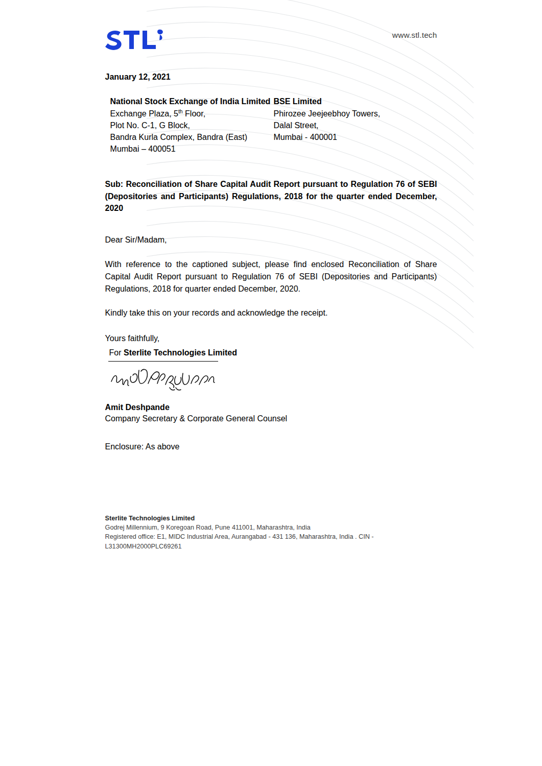www.stl.tech
January 12, 2021
National Stock Exchange of India Limited
Exchange Plaza, 5th Floor,
Plot No. C-1, G Block,
Bandra Kurla Complex, Bandra (East)
Mumbai – 400051
BSE Limited
Phirozee Jeejeebhoy Towers,
Dalal Street,
Mumbai - 400001
Sub: Reconciliation of Share Capital Audit Report pursuant to Regulation 76 of SEBI (Depositories and Participants) Regulations, 2018 for the quarter ended December, 2020
Dear Sir/Madam,
With reference to the captioned subject, please find enclosed Reconciliation of Share Capital Audit Report pursuant to Regulation 76 of SEBI (Depositories and Participants) Regulations, 2018 for quarter ended December, 2020.
Kindly take this on your records and acknowledge the receipt.
Yours faithfully,
For Sterlite Technologies Limited
Amit Deshpande
Company Secretary & Corporate General Counsel
Enclosure: As above
Sterlite Technologies Limited
Godrej Millennium, 9 Koregoan Road, Pune 411001, Maharashtra, India
Registered office: E1, MIDC Industrial Area, Aurangabad - 431 136, Maharashtra, India . CIN - L31300MH2000PLC69261